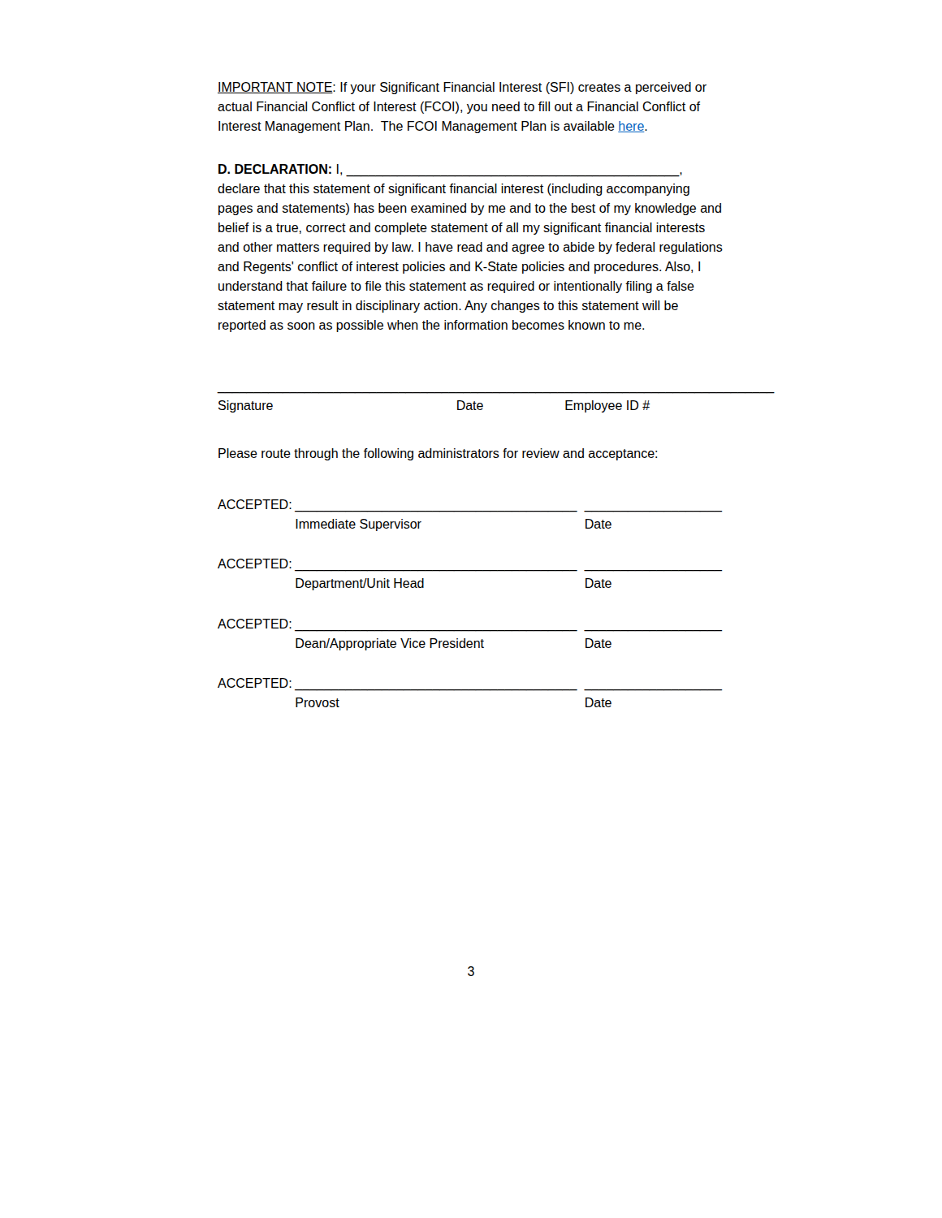IMPORTANT NOTE: If your Significant Financial Interest (SFI) creates a perceived or actual Financial Conflict of Interest (FCOI), you need to fill out a Financial Conflict of Interest Management Plan. The FCOI Management Plan is available here.
D. DECLARATION: I, ______________________________________________, declare that this statement of significant financial interest (including accompanying pages and statements) has been examined by me and to the best of my knowledge and belief is a true, correct and complete statement of all my significant financial interests and other matters required by law. I have read and agree to abide by federal regulations and Regents' conflict of interest policies and K-State policies and procedures. Also, I understand that failure to file this statement as required or intentionally filing a false statement may result in disciplinary action. Any changes to this statement will be reported as soon as possible when the information becomes known to me.
| _________________________________ | _______________ | _____________________________ |
| Signature | Date | Employee ID # |
Please route through the following administrators for review and acceptance:
| ACCEPTED: | _______________________________________ | ___________________ |
| | Immediate Supervisor | Date |
| ACCEPTED: | _______________________________________ | ___________________ |
| | Department/Unit Head | Date |
| ACCEPTED: | _______________________________________ | ___________________ |
| | Dean/Appropriate Vice President | Date |
| ACCEPTED: | _______________________________________ | ___________________ |
| | Provost | Date |
3